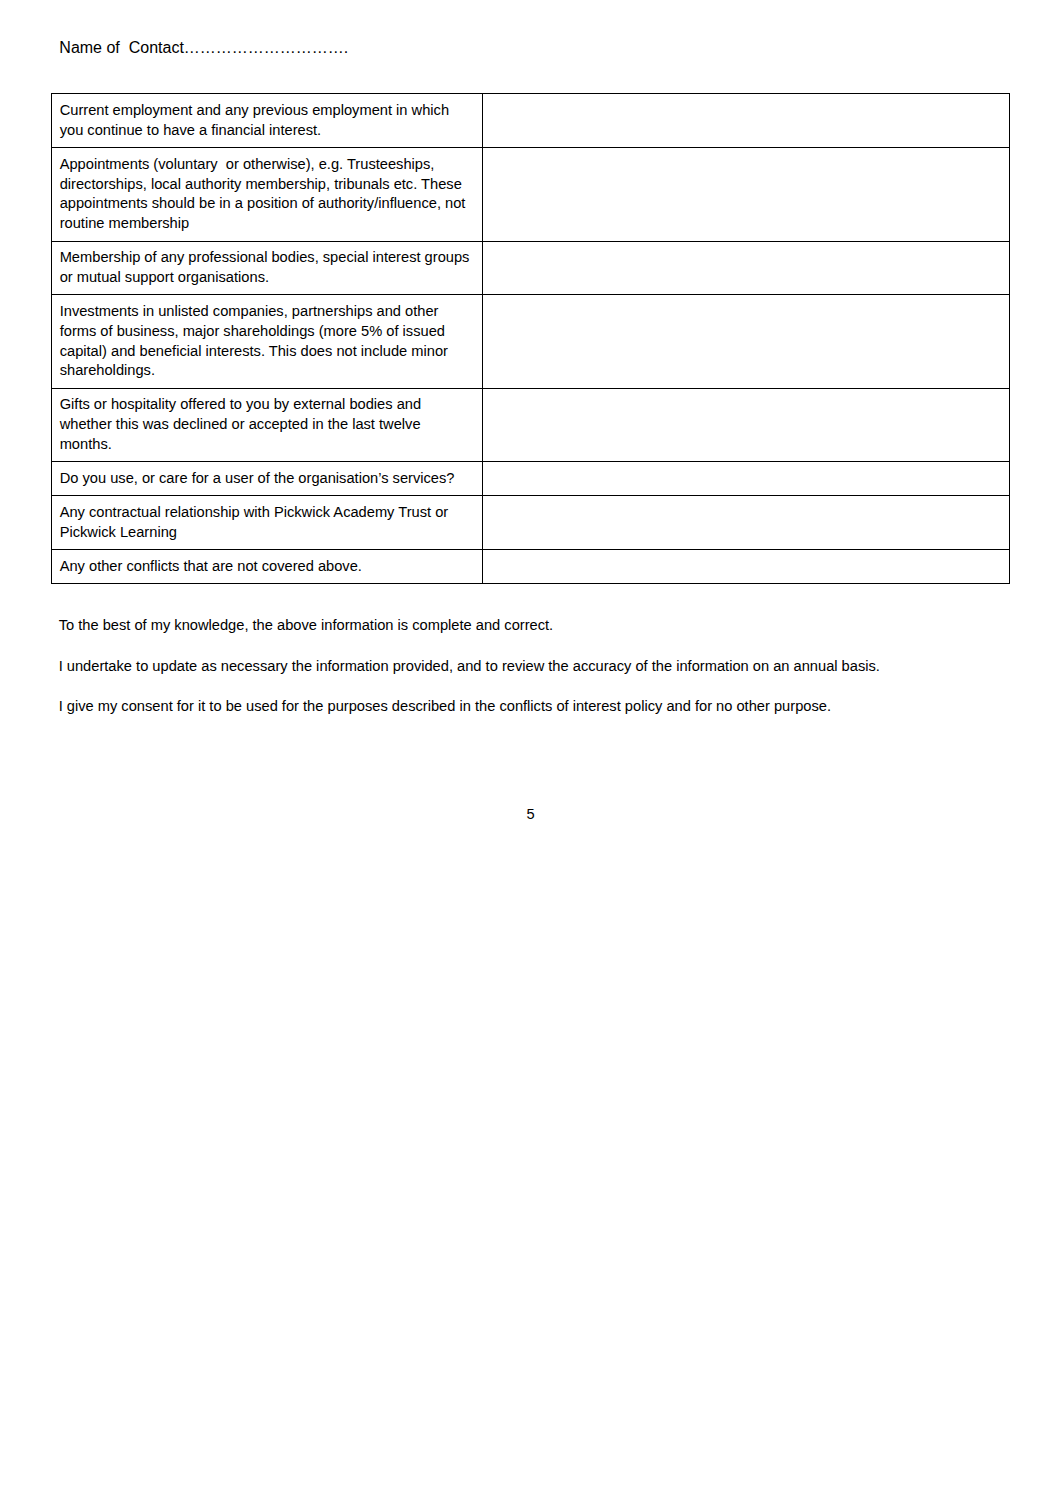Name of Contact………………………….
| Current employment and any previous employment in which you continue to have a financial interest. | |
| Appointments (voluntary or otherwise), e.g. Trusteeships, directorships, local authority membership, tribunals etc. These appointments should be in a position of authority/influence, not routine membership | |
| Membership of any professional bodies, special interest groups or mutual support organisations. | |
| Investments in unlisted companies, partnerships and other forms of business, major shareholdings (more 5% of issued capital) and beneficial interests. This does not include minor shareholdings. | |
| Gifts or hospitality offered to you by external bodies and whether this was declined or accepted in the last twelve months. | |
| Do you use, or care for a user of the organisation’s services? | |
| Any contractual relationship with Pickwick Academy Trust or Pickwick Learning | |
| Any other conflicts that are not covered above. | |
To the best of my knowledge, the above information is complete and correct.
I undertake to update as necessary the information provided, and to review the accuracy of the information on an annual basis.
I give my consent for it to be used for the purposes described in the conflicts of interest policy and for no other purpose.
5